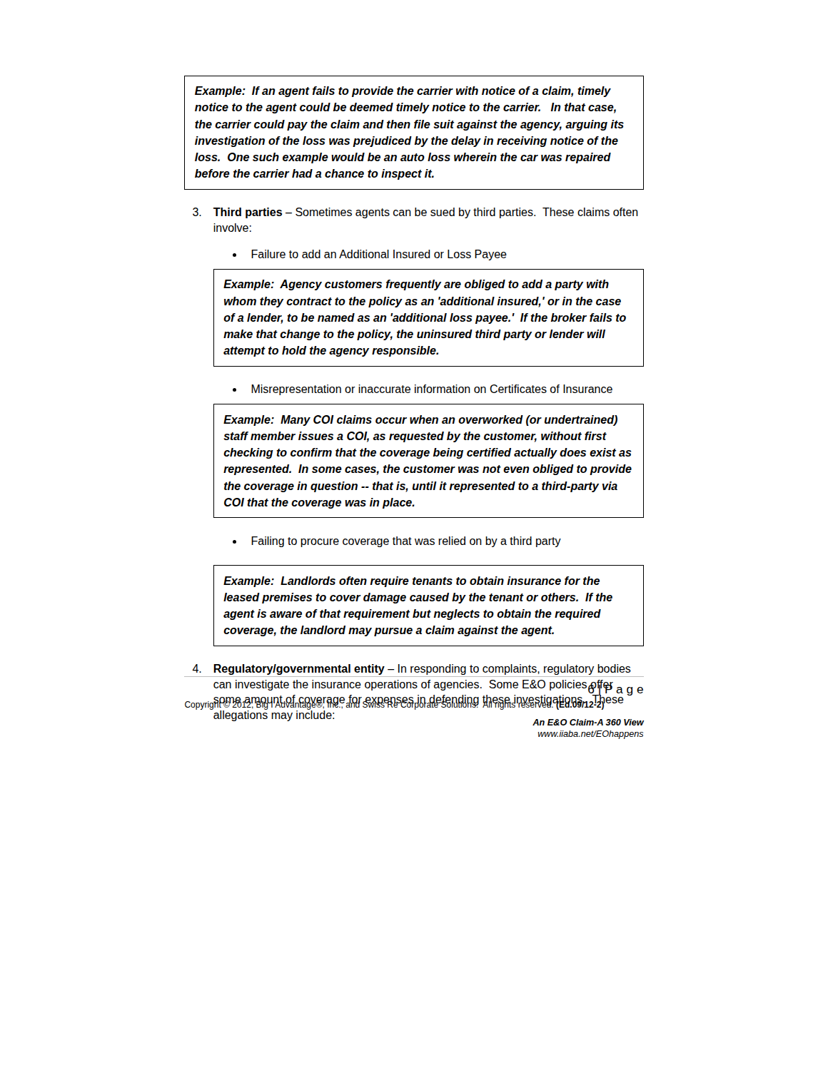Example: If an agent fails to provide the carrier with notice of a claim, timely notice to the agent could be deemed timely notice to the carrier. In that case, the carrier could pay the claim and then file suit against the agency, arguing its investigation of the loss was prejudiced by the delay in receiving notice of the loss. One such example would be an auto loss wherein the car was repaired before the carrier had a chance to inspect it.
Third parties – Sometimes agents can be sued by third parties. These claims often involve:
Failure to add an Additional Insured or Loss Payee
Example: Agency customers frequently are obliged to add a party with whom they contract to the policy as an 'additional insured,' or in the case of a lender, to be named as an 'additional loss payee.' If the broker fails to make that change to the policy, the uninsured third party or lender will attempt to hold the agency responsible.
Misrepresentation or inaccurate information on Certificates of Insurance
Example: Many COI claims occur when an overworked (or undertrained) staff member issues a COI, as requested by the customer, without first checking to confirm that the coverage being certified actually does exist as represented. In some cases, the customer was not even obliged to provide the coverage in question -- that is, until it represented to a third-party via COI that the coverage was in place.
Failing to procure coverage that was relied on by a third party
Example: Landlords often require tenants to obtain insurance for the leased premises to cover damage caused by the tenant or others. If the agent is aware of that requirement but neglects to obtain the required coverage, the landlord may pursue a claim against the agent.
Regulatory/governmental entity – In responding to complaints, regulatory bodies can investigate the insurance operations of agencies. Some E&O policies offer some amount of coverage for expenses in defending these investigations. These allegations may include:
6 | P a g e
Copyright © 2012, Big I Advantage®, Inc., and Swiss Re Corporate Solutions. All rights reserved. (Ed.09/12-2)
An E&O Claim-A 360 View
www.iiaba.net/EOhappens